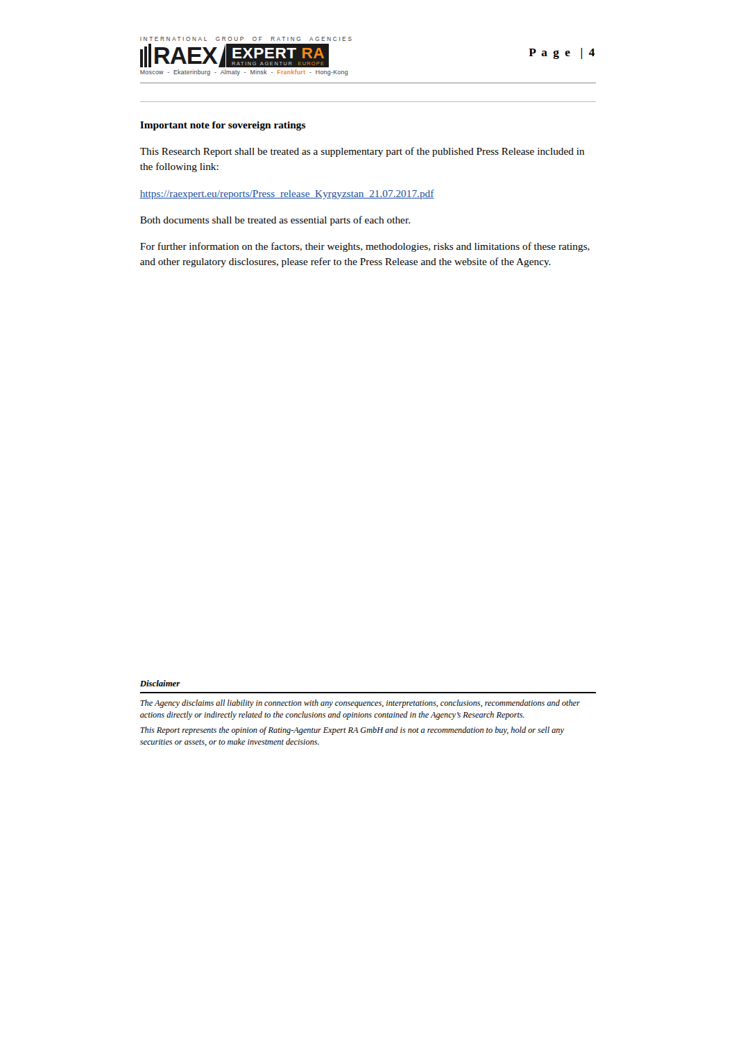INTERNATIONAL GROUP OF RATING AGENCIES
RAEX
EXPERT RA
RATING AGENTUR EUROPE
Moscow - Ekaterinburg - Almaty - Minsk - Frankfurt - Hong-Kong
P a g e | 4
Important note for sovereign ratings
This Research Report shall be treated as a supplementary part of the published Press Release included in the following link:
https://raexpert.eu/reports/Press_release_Kyrgyzstan_21.07.2017.pdf
Both documents shall be treated as essential parts of each other.
For further information on the factors, their weights, methodologies, risks and limitations of these ratings, and other regulatory disclosures, please refer to the Press Release and the website of the Agency.
Disclaimer
The Agency disclaims all liability in connection with any consequences, interpretations, conclusions, recommendations and other actions directly or indirectly related to the conclusions and opinions contained in the Agency’s Research Reports.
This Report represents the opinion of Rating-Agentur Expert RA GmbH and is not a recommendation to buy, hold or sell any securities or assets, or to make investment decisions.